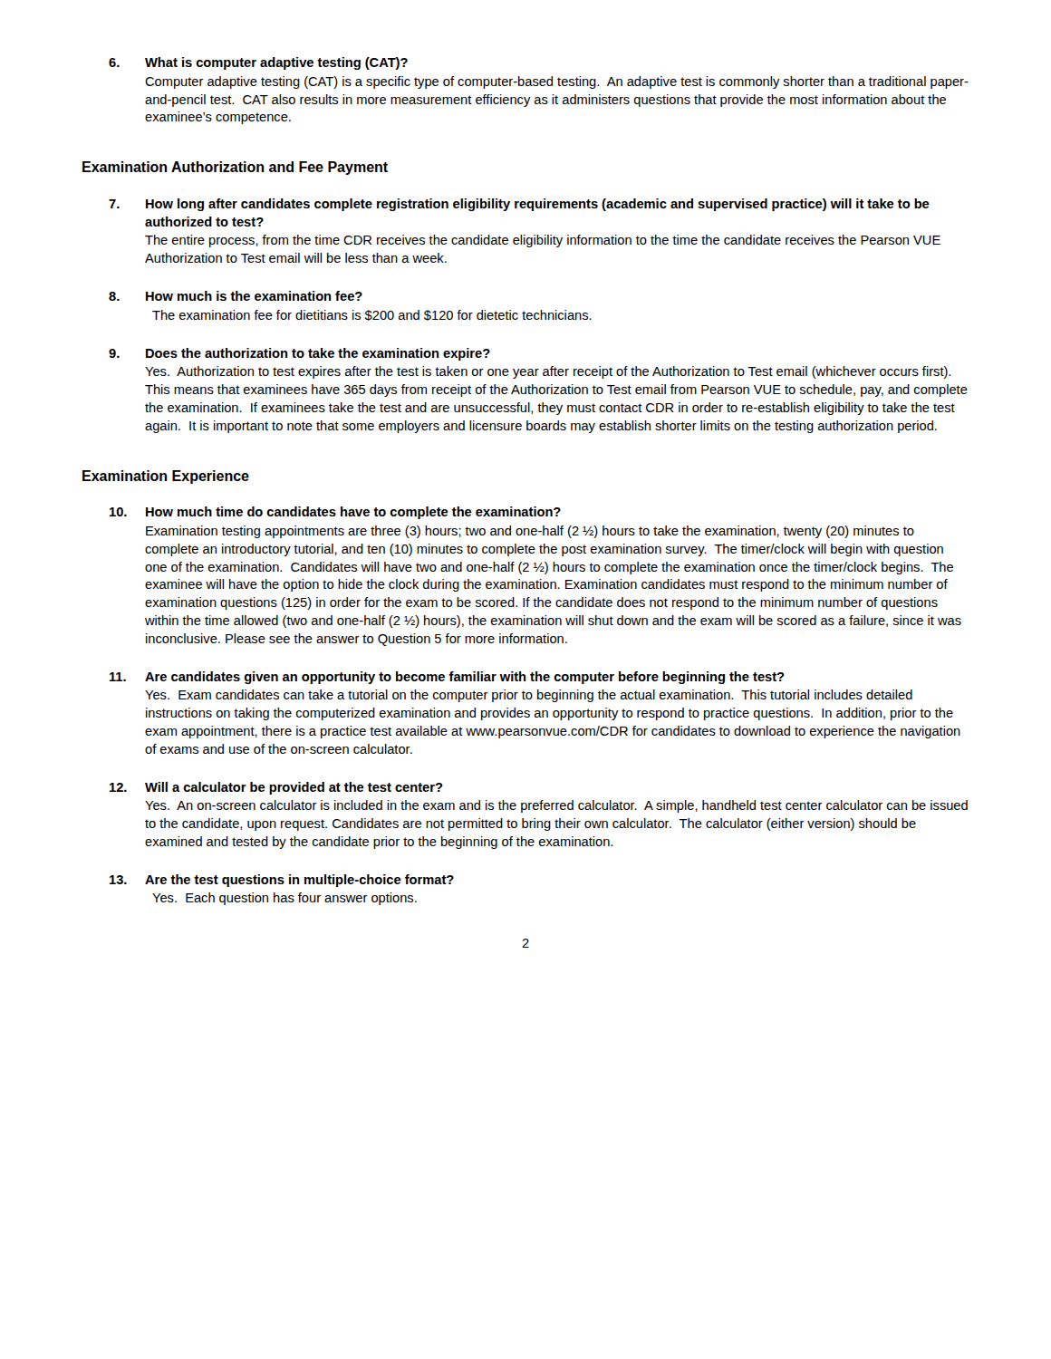6.
What is computer adaptive testing (CAT)?
Computer adaptive testing (CAT) is a specific type of computer-based testing. An adaptive test is commonly shorter than a traditional paper-and-pencil test. CAT also results in more measurement efficiency as it administers questions that provide the most information about the examinee’s competence.
Examination Authorization and Fee Payment
7.
How long after candidates complete registration eligibility requirements (academic and supervised practice) will it take to be authorized to test?
The entire process, from the time CDR receives the candidate eligibility information to the time the candidate receives the Pearson VUE Authorization to Test email will be less than a week.
8.
How much is the examination fee?
The examination fee for dietitians is $200 and $120 for dietetic technicians.
9.
Does the authorization to take the examination expire?
Yes. Authorization to test expires after the test is taken or one year after receipt of the Authorization to Test email (whichever occurs first). This means that examinees have 365 days from receipt of the Authorization to Test email from Pearson VUE to schedule, pay, and complete the examination. If examinees take the test and are unsuccessful, they must contact CDR in order to re-establish eligibility to take the test again. It is important to note that some employers and licensure boards may establish shorter limits on the testing authorization period.
Examination Experience
10.
How much time do candidates have to complete the examination?
Examination testing appointments are three (3) hours; two and one-half (2 ½) hours to take the examination, twenty (20) minutes to complete an introductory tutorial, and ten (10) minutes to complete the post examination survey. The timer/clock will begin with question one of the examination. Candidates will have two and one-half (2 ½) hours to complete the examination once the timer/clock begins. The examinee will have the option to hide the clock during the examination. Examination candidates must respond to the minimum number of examination questions (125) in order for the exam to be scored. If the candidate does not respond to the minimum number of questions within the time allowed (two and one-half (2 ½) hours), the examination will shut down and the exam will be scored as a failure, since it was inconclusive. Please see the answer to Question 5 for more information.
11.
Are candidates given an opportunity to become familiar with the computer before beginning the test?
Yes. Exam candidates can take a tutorial on the computer prior to beginning the actual examination. This tutorial includes detailed instructions on taking the computerized examination and provides an opportunity to respond to practice questions. In addition, prior to the exam appointment, there is a practice test available at www.pearsonvue.com/CDR for candidates to download to experience the navigation of exams and use of the on-screen calculator.
12.
Will a calculator be provided at the test center?
Yes. An on-screen calculator is included in the exam and is the preferred calculator. A simple, handheld test center calculator can be issued to the candidate, upon request. Candidates are not permitted to bring their own calculator. The calculator (either version) should be examined and tested by the candidate prior to the beginning of the examination.
13.
Are the test questions in multiple-choice format?
Yes. Each question has four answer options.
2